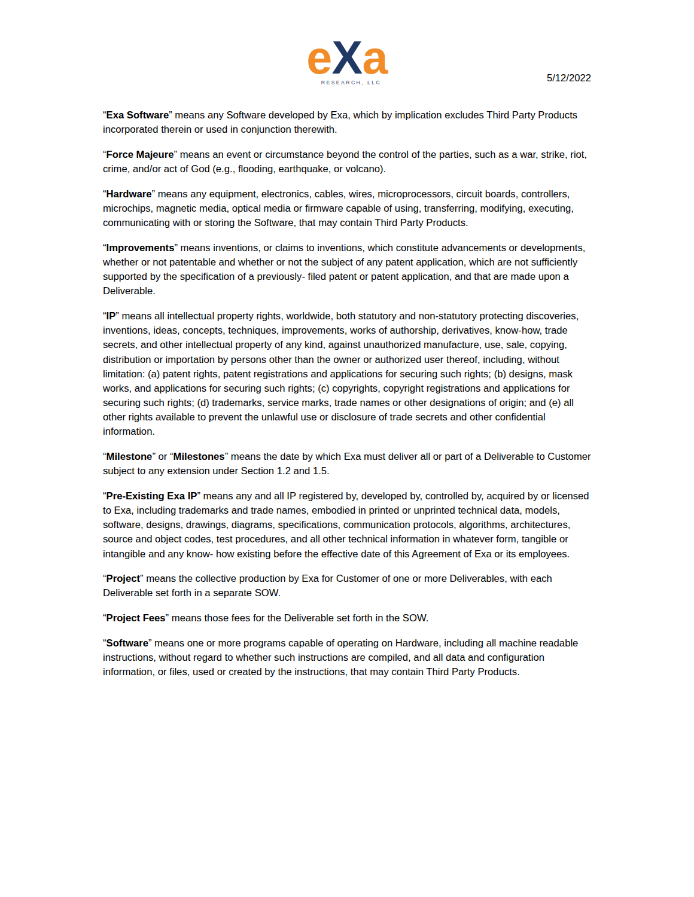eXa RESEARCH, LLC
5/12/2022
“Exa Software” means any Software developed by Exa, which by implication excludes Third Party Products incorporated therein or used in conjunction therewith.
“Force Majeure” means an event or circumstance beyond the control of the parties, such as a war, strike, riot, crime, and/or act of God (e.g., flooding, earthquake, or volcano).
“Hardware” means any equipment, electronics, cables, wires, microprocessors, circuit boards, controllers, microchips, magnetic media, optical media or firmware capable of using, transferring, modifying, executing, communicating with or storing the Software, that may contain Third Party Products.
“Improvements” means inventions, or claims to inventions, which constitute advancements or developments, whether or not patentable and whether or not the subject of any patent application, which are not sufficiently supported by the specification of a previously- filed patent or patent application, and that are made upon a Deliverable.
“IP” means all intellectual property rights, worldwide, both statutory and non-statutory protecting discoveries, inventions, ideas, concepts, techniques, improvements, works of authorship, derivatives, know-how, trade secrets, and other intellectual property of any kind, against unauthorized manufacture, use, sale, copying, distribution or importation by persons other than the owner or authorized user thereof, including, without limitation: (a) patent rights, patent registrations and applications for securing such rights; (b) designs, mask works, and applications for securing such rights; (c) copyrights, copyright registrations and applications for securing such rights; (d) trademarks, service marks, trade names or other designations of origin; and (e) all other rights available to prevent the unlawful use or disclosure of trade secrets and other confidential information.
“Milestone” or “Milestones” means the date by which Exa must deliver all or part of a Deliverable to Customer subject to any extension under Section 1.2 and 1.5.
“Pre-Existing Exa IP” means any and all IP registered by, developed by, controlled by, acquired by or licensed to Exa, including trademarks and trade names, embodied in printed or unprinted technical data, models, software, designs, drawings, diagrams, specifications, communication protocols, algorithms, architectures, source and object codes, test procedures, and all other technical information in whatever form, tangible or intangible and any know- how existing before the effective date of this Agreement of Exa or its employees.
“Project” means the collective production by Exa for Customer of one or more Deliverables, with each Deliverable set forth in a separate SOW.
“Project Fees” means those fees for the Deliverable set forth in the SOW.
“Software” means one or more programs capable of operating on Hardware, including all machine readable instructions, without regard to whether such instructions are compiled, and all data and configuration information, or files, used or created by the instructions, that may contain Third Party Products.